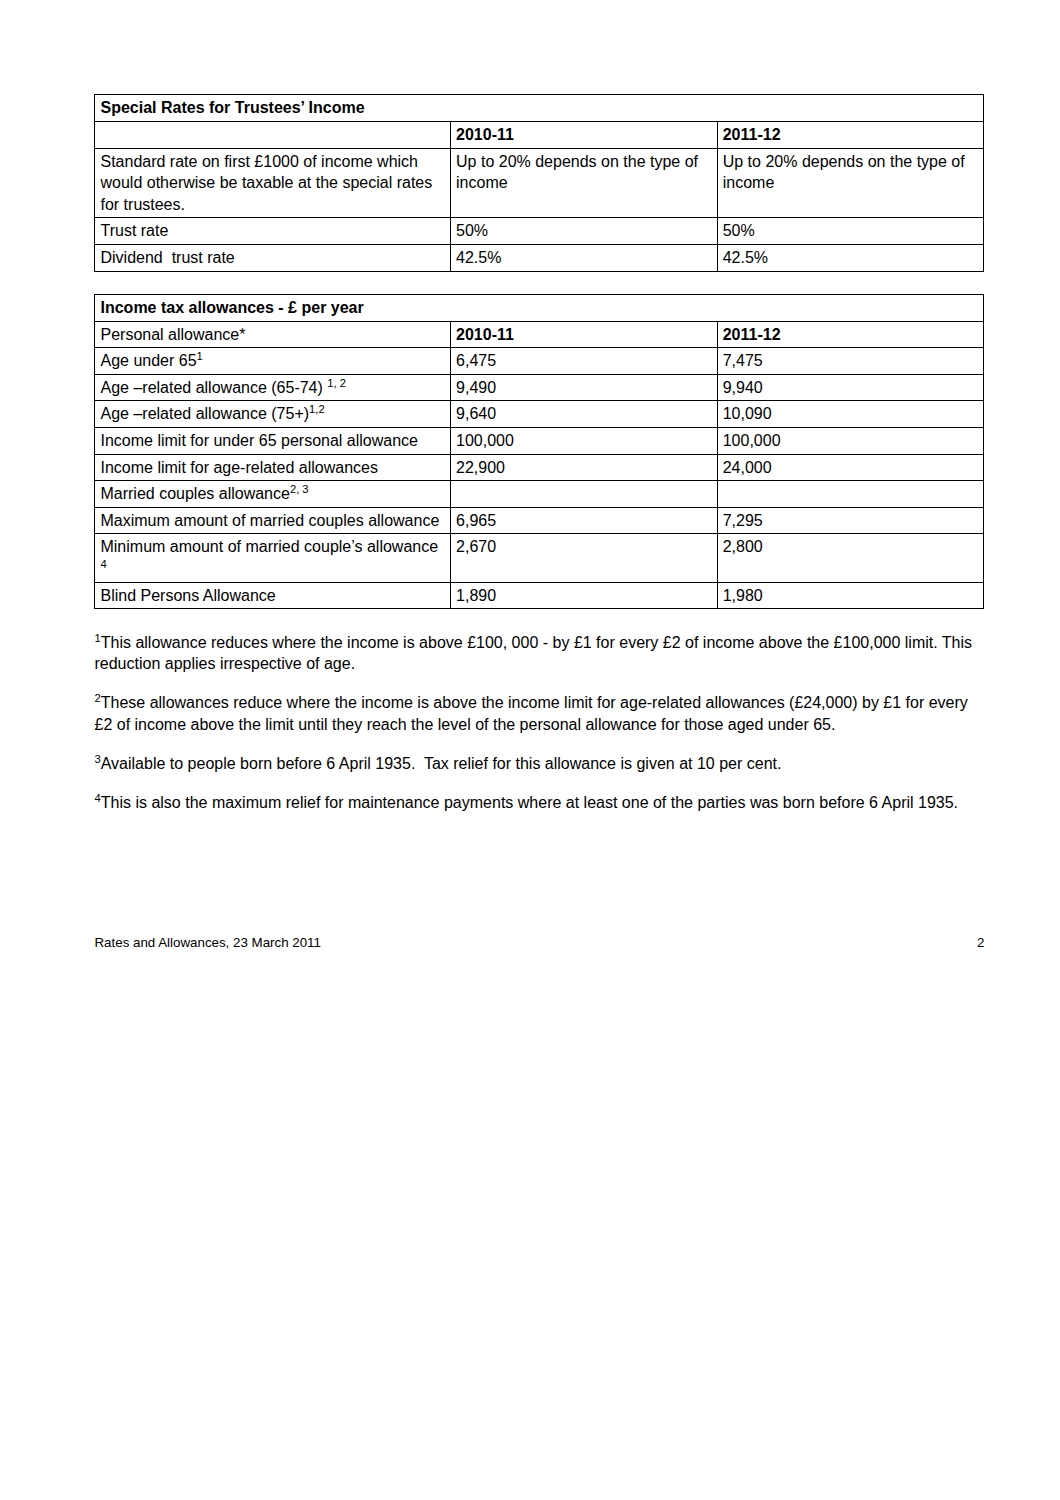| Special Rates for Trustees’ Income | | |
| | 2010-11 | 2011-12 |
| Standard rate on first £1000 of income which would otherwise be taxable at the special rates for trustees. | Up to 20% depends on the type of income | Up to 20% depends on the type of income |
| Trust rate | 50% | 50% |
| Dividend trust rate | 42.5% | 42.5% |
| Income tax allowances - £ per year | | |
| Personal allowance* | 2010-11 | 2011-12 |
| Age under 65 1 | 6,475 | 7,475 |
| Age –related allowance (65-74) 1, 2 | 9,490 | 9,940 |
| Age –related allowance (75+) 1,2 | 9,640 | 10,090 |
| Income limit for under 65 personal allowance | 100,000 | 100,000 |
| Income limit for age-related allowances | 22,900 | 24,000 |
| Married couples allowance 2, 3 | | |
| Maximum amount of married couples allowance | 6,965 | 7,295 |
| Minimum amount of married couple’s allowance 4 | 2,670 | 2,800 |
| Blind Persons Allowance | 1,890 | 1,980 |
1This allowance reduces where the income is above £100, 000 - by £1 for every £2 of income above the £100,000 limit. This reduction applies irrespective of age.
2These allowances reduce where the income is above the income limit for age-related allowances (£24,000) by £1 for every £2 of income above the limit until they reach the level of the personal allowance for those aged under 65.
3Available to people born before 6 April 1935. Tax relief for this allowance is given at 10 per cent.
4This is also the maximum relief for maintenance payments where at least one of the parties was born before 6 April 1935.
Rates and Allowances, 23 March 2011 2